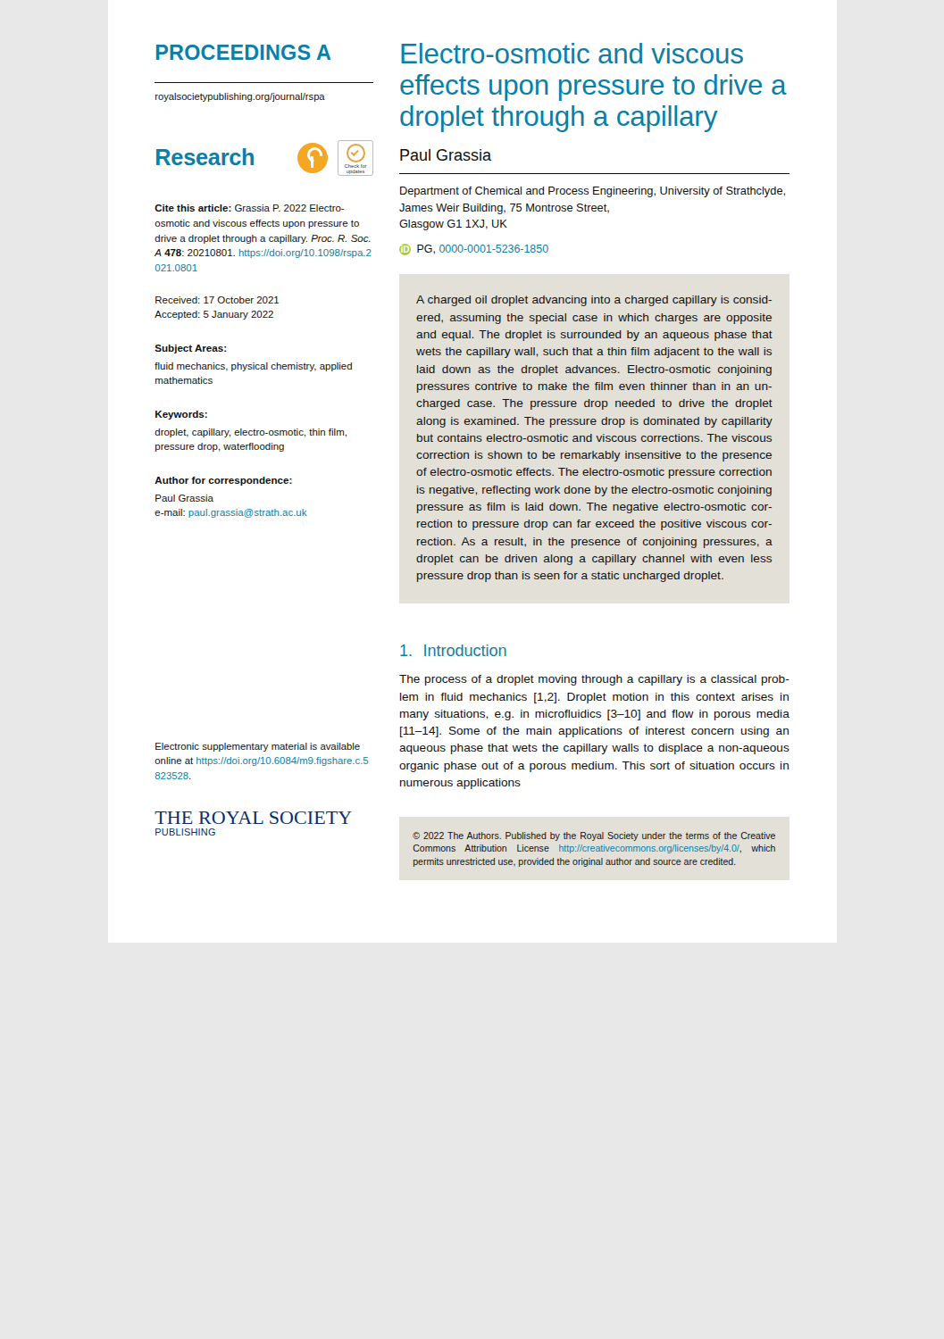Proceedings A
royalsocietypublishing.org/journal/rspa
Research
Check for
updates
Cite this article: Grassia P. 2022 Electro-osmotic and viscous effects upon pressure to drive a droplet through a capillary. Proc. R. Soc. A 478: 20210801. https://doi.org/10.1098/rspa.2021.0801
Received: 17 October 2021
Accepted: 5 January 2022
Subject Areas:
fluid mechanics, physical chemistry, applied mathematics
Keywords:
droplet, capillary, electro-osmotic, thin film, pressure drop, waterflooding
Author for correspondence:
Paul Grassia
e-mail: paul.grassia@strath.ac.uk
Electronic supplementary material is available online at https://doi.org/10.6084/m9.figshare.c.5823528.
The Royal Society
Publishing
Electro-osmotic and viscous effects upon pressure to drive a droplet through a capillary
Paul Grassia
Department of Chemical and Process Engineering, University of Strathclyde, James Weir Building, 75 Montrose Street,
Glasgow G1 1XJ, UK
iD PG, 0000-0001-5236-1850
A charged oil droplet advancing into a charged capillary is considered, assuming the special case in which charges are opposite and equal. The droplet is surrounded by an aqueous phase that wets the capillary wall, such that a thin film adjacent to the wall is laid down as the droplet advances. Electro-osmotic conjoining pressures contrive to make the film even thinner than in an uncharged case. The pressure drop needed to drive the droplet along is examined. The pressure drop is dominated by capillarity but contains electro-osmotic and viscous corrections. The viscous correction is shown to be remarkably insensitive to the presence of electro-osmotic effects. The electro-osmotic pressure correction is negative, reflecting work done by the electro-osmotic conjoining pressure as film is laid down. The negative electro-osmotic correction to pressure drop can far exceed the positive viscous correction. As a result, in the presence of conjoining pressures, a droplet can be driven along a capillary channel with even less pressure drop than is seen for a static uncharged droplet.
1. Introduction
The process of a droplet moving through a capillary is a classical problem in fluid mechanics [1,2]. Droplet motion in this context arises in many situations, e.g. in microfluidics [3–10] and flow in porous media [11–14]. Some of the main applications of interest concern using an aqueous phase that wets the capillary walls to displace a non-aqueous organic phase out of a porous medium. This sort of situation occurs in numerous applications
© 2022 The Authors. Published by the Royal Society under the terms of the Creative Commons Attribution License http://creativecommons.org/licenses/by/4.0/, which permits unrestricted use, provided the original author and source are credited.